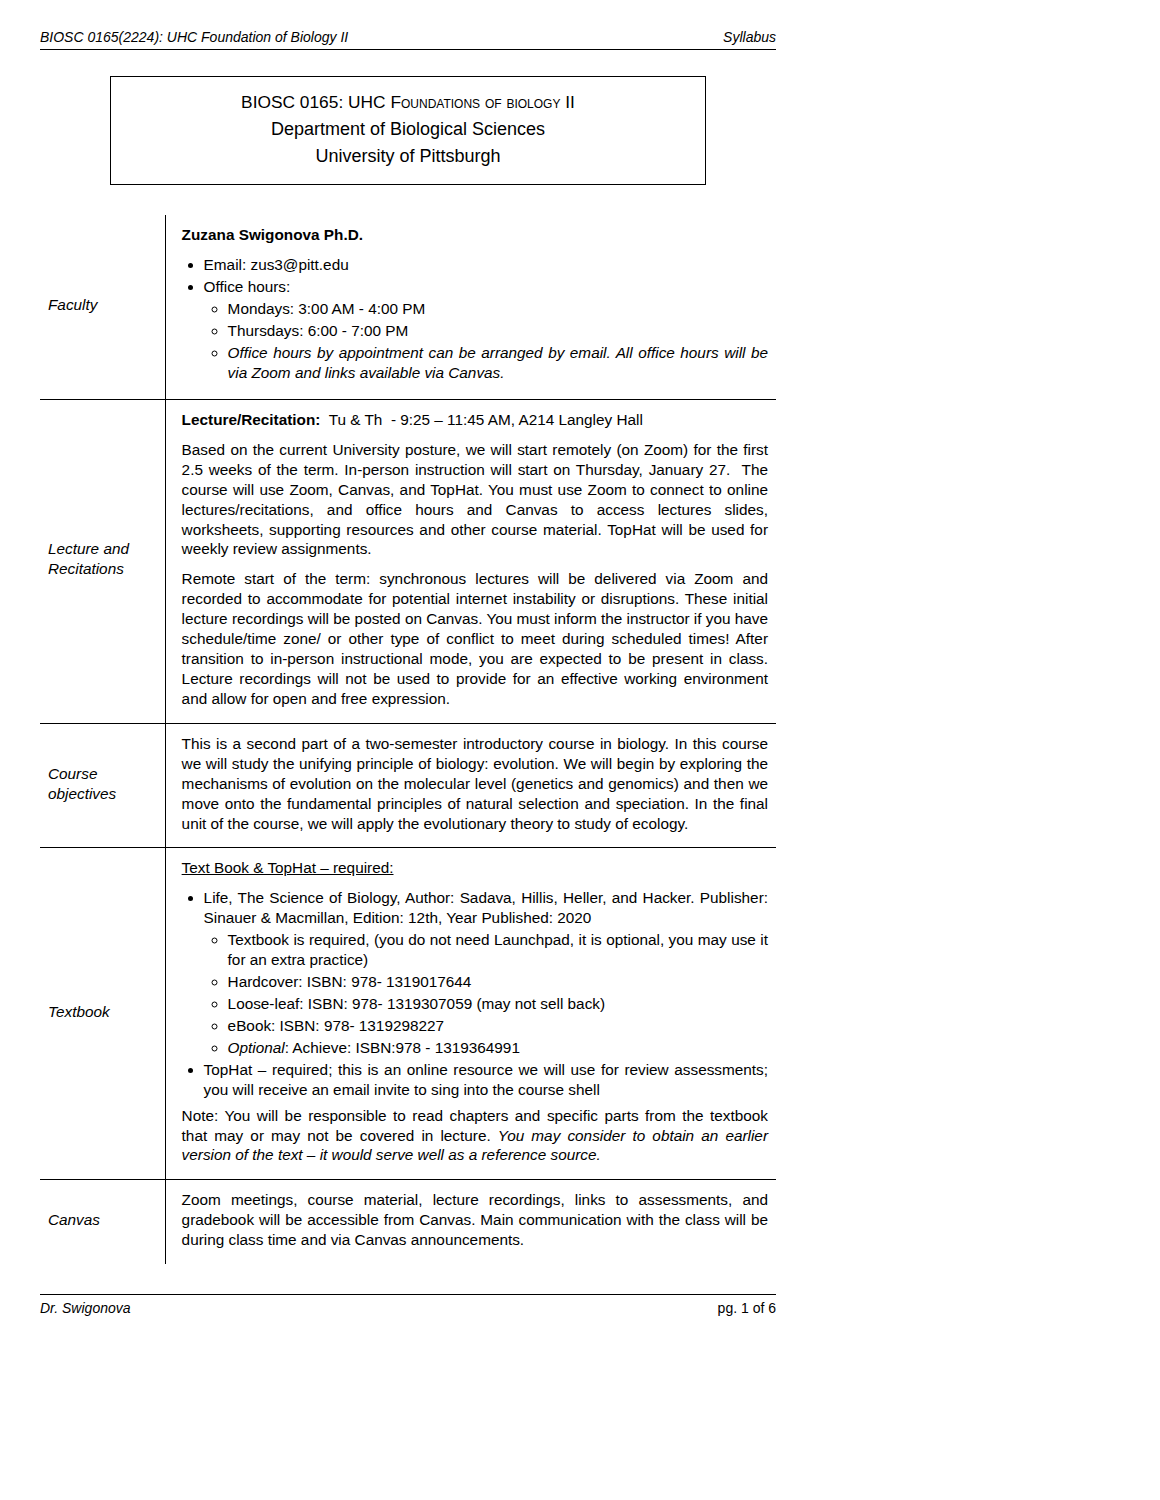BIOSC 0165(2224): UHC Foundation of Biology II Syllabus
BIOSC 0165: UHC Foundations of biology II
Department of Biological Sciences
University of Pittsburgh
| Faculty | Zuzana Swigonova Ph.D. Email: zus3@pitt.edu Office hours: Mondays: 3:00 AM - 4:00 PM Thursdays: 6:00 - 7:00 PM Office hours by appointment can be arranged by email. All office hours will be via Zoom and links available via Canvas. |
| Lecture and Recitations | Lecture/Recitation: Tu & Th - 9:25 – 11:45 AM, A214 Langley Hall Based on the current University posture, we will start remotely (on Zoom) for the first 2.5 weeks of the term. In-person instruction will start on Thursday, January 27. The course will use Zoom, Canvas, and TopHat. You must use Zoom to connect to online lectures/recitations, and office hours and Canvas to access lectures slides, worksheets, supporting resources and other course material. TopHat will be used for weekly review assignments. Remote start of the term: synchronous lectures will be delivered via Zoom and recorded to accommodate for potential internet instability or disruptions. These initial lecture recordings will be posted on Canvas. You must inform the instructor if you have schedule/time zone/ or other type of conflict to meet during scheduled times! After transition to in-person instructional mode, you are expected to be present in class. Lecture recordings will not be used to provide for an effective working environment and allow for open and free expression. |
| Course objectives | This is a second part of a two-semester introductory course in biology. In this course we will study the unifying principle of biology: evolution. We will begin by exploring the mechanisms of evolution on the molecular level (genetics and genomics) and then we move onto the fundamental principles of natural selection and speciation. In the final unit of the course, we will apply the evolutionary theory to study of ecology. |
| Textbook | Text Book & TopHat – required: Life, The Science of Biology, Author: Sadava, Hillis, Heller, and Hacker. Publisher: Sinauer & Macmillan, Edition: 12th, Year Published: 2020 Textbook is required, (you do not need Launchpad, it is optional, you may use it for an extra practice) Hardcover: ISBN: 978- 1319017644 Loose-leaf: ISBN: 978- 1319307059 (may not sell back) eBook: ISBN: 978- 1319298227 Optional : Achieve: ISBN:978 - 1319364991 TopHat – required; this is an online resource we will use for review assessments; you will receive an email invite to sing into the course shell Note: You will be responsible to read chapters and specific parts from the textbook that may or may not be covered in lecture. You may consider to obtain an earlier version of the text – it would serve well as a reference source. |
| Canvas | Zoom meetings, course material, lecture recordings, links to assessments, and gradebook will be accessible from Canvas. Main communication with the class will be during class time and via Canvas announcements. |
Dr. Swigonova pg. 1 of 6